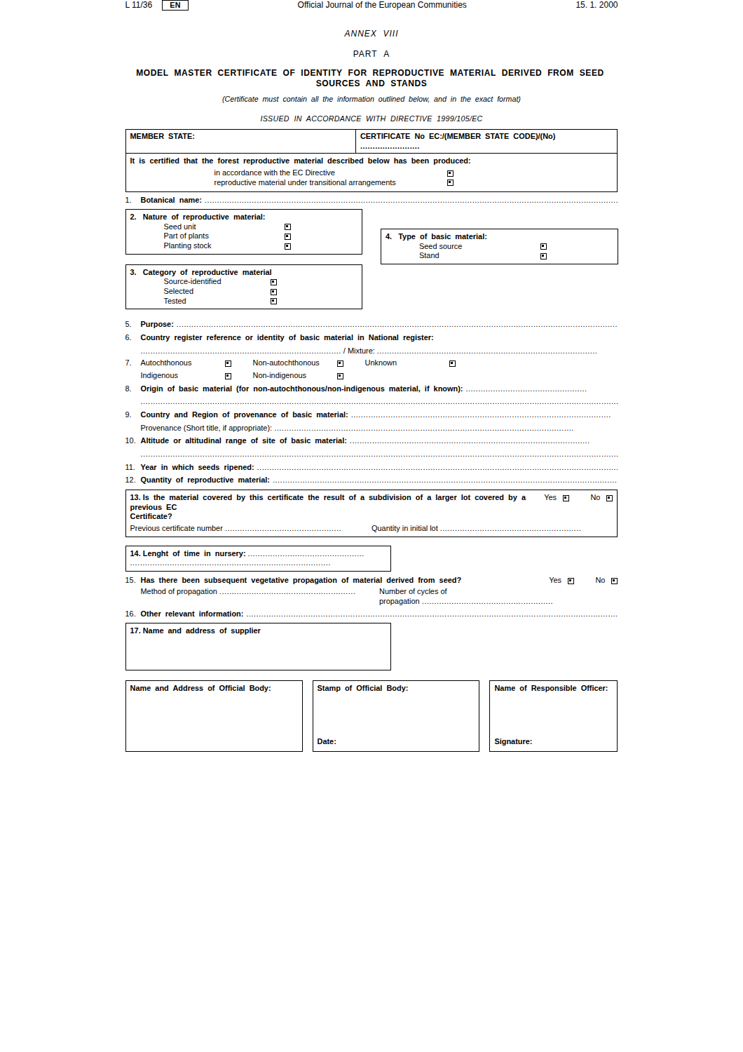L 11/36 EN
Official Journal of the European Communities
15. 1. 2000
ANNEX VIII
PART A
MODEL MASTER CERTIFICATE OF IDENTITY FOR REPRODUCTIVE MATERIAL DERIVED FROM SEED SOURCES AND STANDS
(Certificate must contain all the information outlined below, and in the exact format)
ISSUED IN ACCORDANCE WITH DIRECTIVE 1999/105/EC
MEMBER STATE:
CERTIFICATE No EC:/(MEMBER STATE CODE)/(No) ........................
It is certified that the forest reproductive material described below has been produced:
in accordance with the EC Directive
reproductive material under transitional arrangements
1.
Botanical name:
.................................................................................................................................................................................
2. Nature of reproductive material:
Seed unit
Part of plants
Planting stock
3. Category of reproductive material
Source-identified
Selected
Tested
4. Type of basic material:
Seed source
Stand
5.
Purpose:
.............................................................................................................................................................................................
6.
Country register reference or identity of basic material in National register:
................................................................................. / Mixture: .........................................................................................
7.
Autochthonous
Non-autochthonous
Unknown
Indigenous
Non-indigenous
8.
Origin of basic material (for non-autochthonous/non-indigenous material, if known):
.................................................
.................................................................................................................................................................................................
9.
Country and Region of provenance of basic material:
.........................................................................................................
Provenance (Short title, if appropriate): .........................................................................................................................
10.
Altitude or altitudinal range of site of basic material:
.................................................................................................
.................................................................................................................................................................................................
11.
Year in which seeds ripened:
.........................................................................................................................................................
12.
Quantity of reproductive material:
.................................................................................................................................................
13. Is the material covered by this certificate the result of a subdivision of a larger lot covered by a previous EC
Certificate?
Yes No
Previous certificate number ...............................................
Quantity in initial lot .........................................................
14. Lenght of time in nursery: ...............................................
.................................................................................
15.
Has there been subsequent vegetative propagation of material derived from seed?
Yes No
Method of propagation .......................................................
Number of cycles of propagation .....................................................
16.
Other relevant information:
.........................................................................................................................................................
17. Name and address of supplier
Name and Address of Official Body:
Stamp of Official Body:
Date:
Name of Responsible Officer:
Signature: